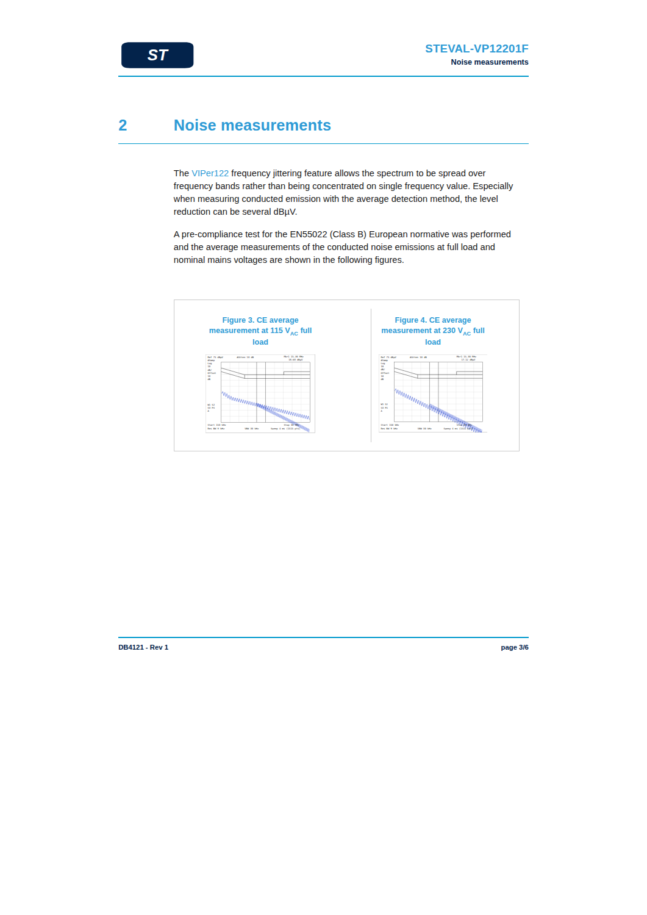ST
STEVAL-VP12201F
Noise measurements
2 Noise measurements
The VIPer122 frequency jittering feature allows the spectrum to be spread over frequency bands rather than being concentrated on single frequency value. Especially when measuring conducted emission with the average detection method, the level reduction can be several dBµV.
A pre-compliance test for the EN55022 (Class B) European normative was performed and the average measurements of the conducted noise emissions at full load and nominal mains voltages are shown in the following figures.
Figure 3. CE average measurement at 115 VAC full load
Ref 75 dBµV #Atten 10 dB Mkr1 15.30 MHz 18.68 dBµV #Samp Log 10 dB/ Offset 10 dB W1 S2 S3 FS A Start 150 kHz Stop 30 MHz Res BW 9 kHz VBW 30 kHz Sweep 4 ms (1515 pts)
Figure 4. CE average measurement at 230 VAC full load
Ref 75 dBµV #Atten 10 dB Mkr1 15.30 MHz 17.12 dBµV #Samp Log 10 dB/ Offset 10 dB W1 S2 S3 FS A Start 150 kHz Stop 30 MHz Res BW 9 kHz VBW 30 kHz Sweep 4 ms (1515 pts)
DB4121 - Rev 1
page 3/6